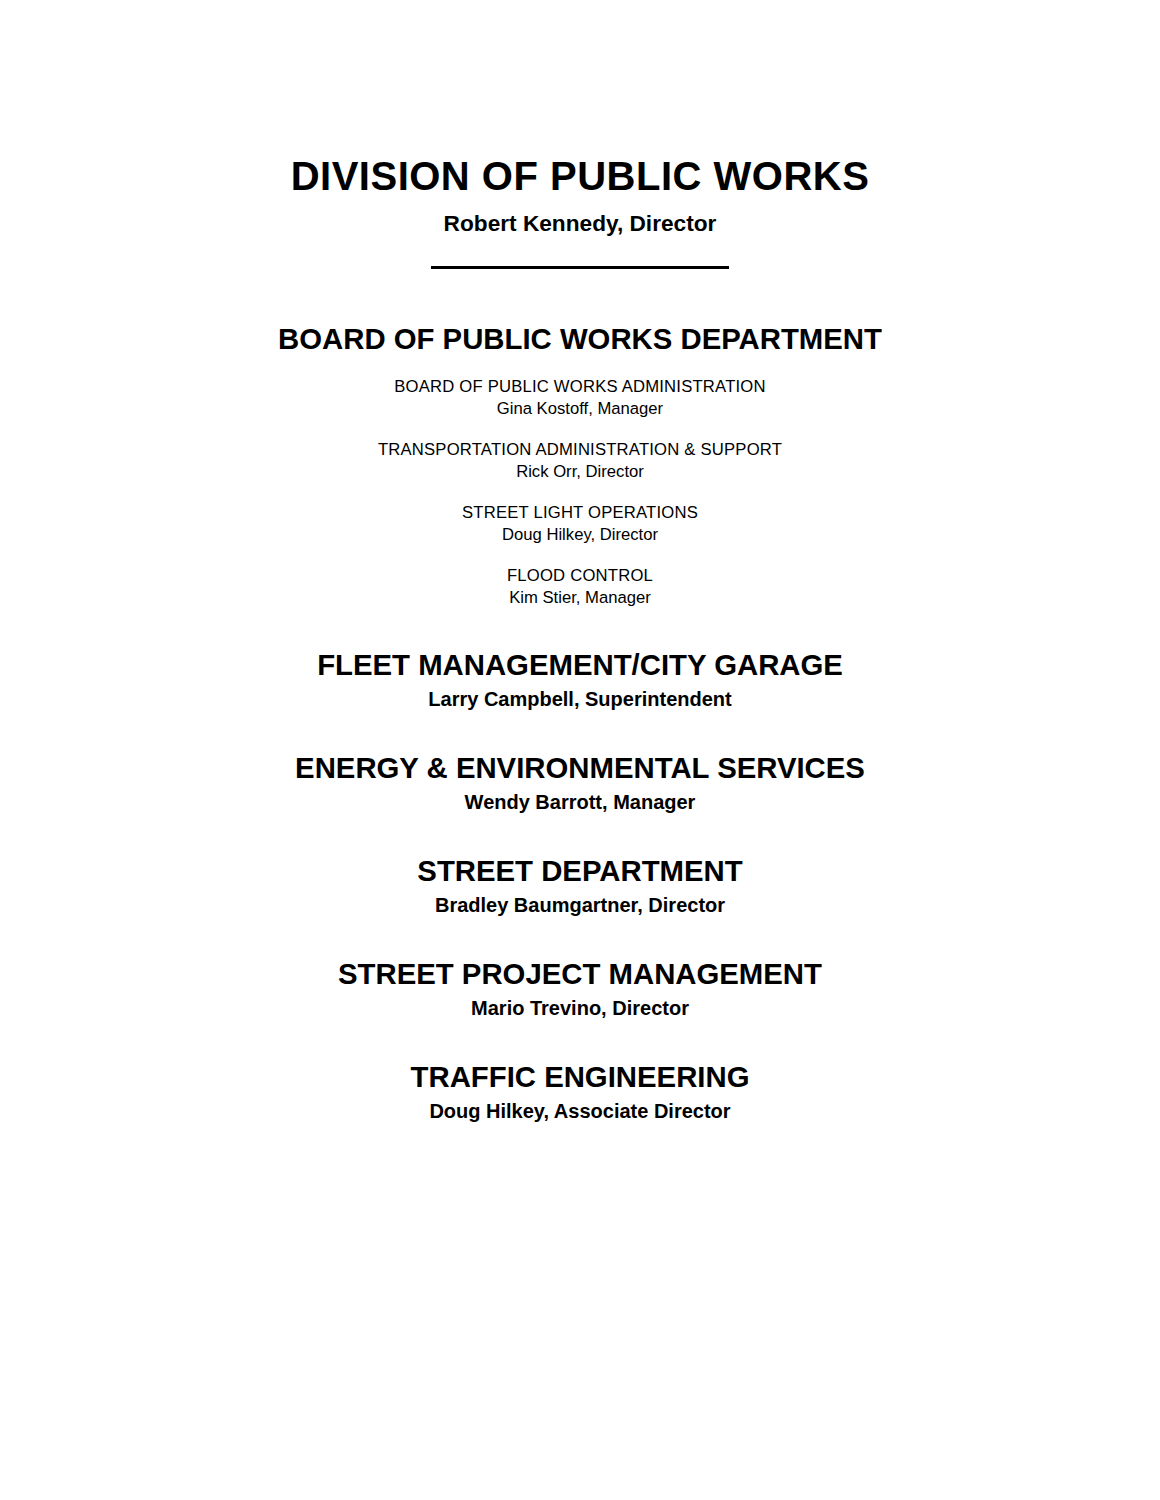DIVISION OF PUBLIC WORKS
Robert Kennedy, Director
BOARD OF PUBLIC WORKS DEPARTMENT
BOARD OF PUBLIC WORKS ADMINISTRATION
Gina Kostoff, Manager
TRANSPORTATION ADMINISTRATION & SUPPORT
Rick Orr, Director
STREET LIGHT OPERATIONS
Doug Hilkey, Director
FLOOD CONTROL
Kim Stier, Manager
FLEET MANAGEMENT/CITY GARAGE
Larry Campbell, Superintendent
ENERGY & ENVIRONMENTAL SERVICES
Wendy Barrott, Manager
STREET DEPARTMENT
Bradley Baumgartner, Director
STREET PROJECT MANAGEMENT
Mario Trevino, Director
TRAFFIC ENGINEERING
Doug Hilkey, Associate Director